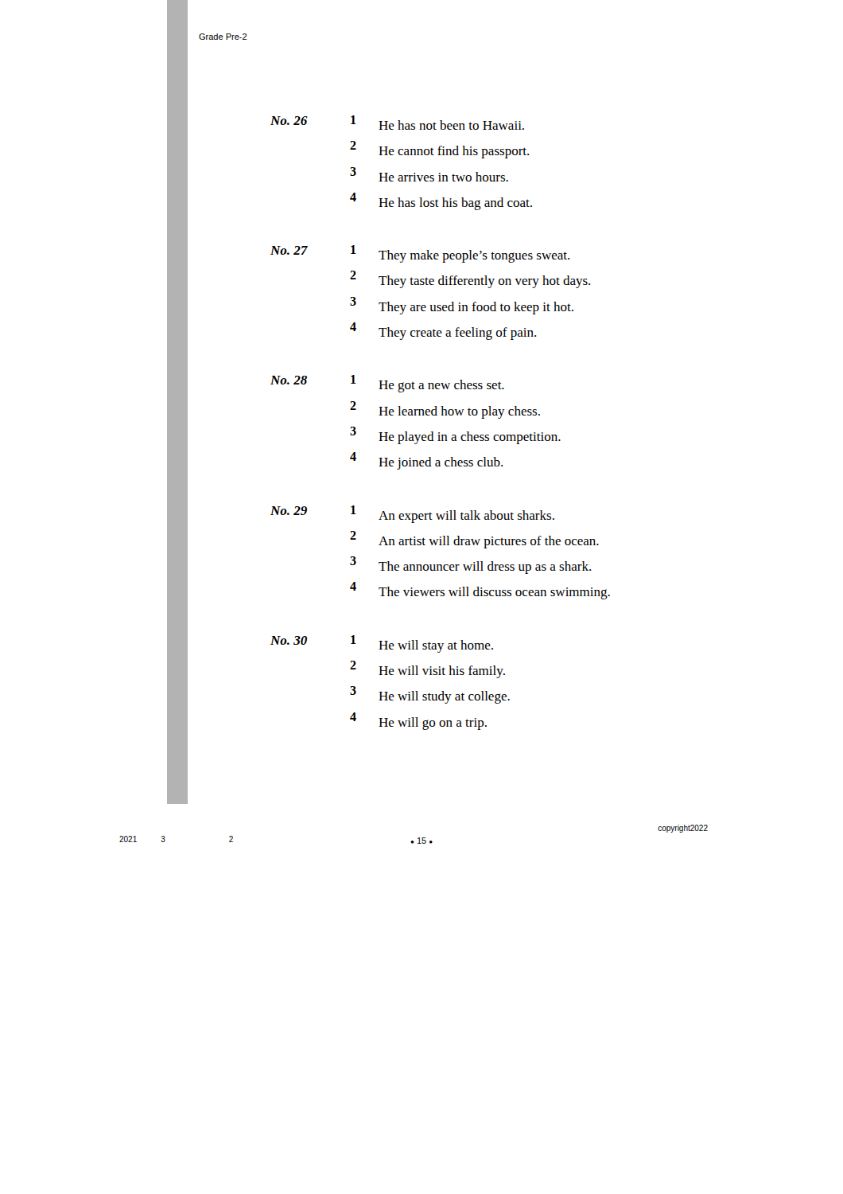Grade Pre-2
| No. 26 | 1 | He has not been to Hawaii. |
| | 2 | He cannot find his passport. |
| | 3 | He arrives in two hours. |
| | 4 | He has lost his bag and coat. |
| No. 27 | 1 | They make people’s tongues sweat. |
| | 2 | They taste differently on very hot days. |
| | 3 | They are used in food to keep it hot. |
| | 4 | They create a feeling of pain. |
| No. 28 | 1 | He got a new chess set. |
| | 2 | He learned how to play chess. |
| | 3 | He played in a chess competition. |
| | 4 | He joined a chess club. |
| No. 29 | 1 | An expert will talk about sharks. |
| | 2 | An artist will draw pictures of the ocean. |
| | 3 | The announcer will dress up as a shark. |
| | 4 | The viewers will discuss ocean swimming. |
| No. 30 | 1 | He will stay at home. |
| | 2 | He will visit his family. |
| | 3 | He will study at college. |
| | 4 | He will go on a trip. |
2021　　　3　　　　　　　　2　　
● 15 ●
copyright2022